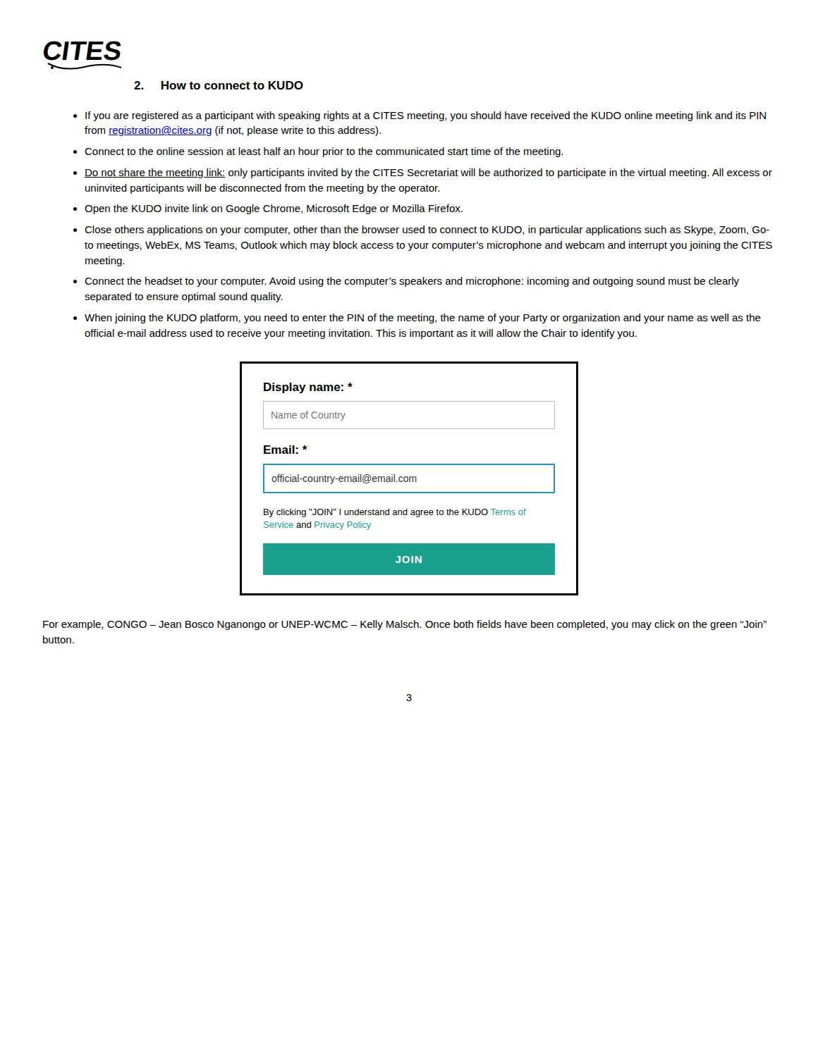CITES
2. How to connect to KUDO
If you are registered as a participant with speaking rights at a CITES meeting, you should have received the KUDO online meeting link and its PIN from registration@cites.org (if not, please write to this address).
Connect to the online session at least half an hour prior to the communicated start time of the meeting.
Do not share the meeting link: only participants invited by the CITES Secretariat will be authorized to participate in the virtual meeting. All excess or uninvited participants will be disconnected from the meeting by the operator.
Open the KUDO invite link on Google Chrome, Microsoft Edge or Mozilla Firefox.
Close others applications on your computer, other than the browser used to connect to KUDO, in particular applications such as Skype, Zoom, Go-to meetings, WebEx, MS Teams, Outlook which may block access to your computer’s microphone and webcam and interrupt you joining the CITES meeting.
Connect the headset to your computer. Avoid using the computer’s speakers and microphone: incoming and outgoing sound must be clearly separated to ensure optimal sound quality.
When joining the KUDO platform, you need to enter the PIN of the meeting, the name of your Party or organization and your name as well as the official e-mail address used to receive your meeting invitation. This is important as it will allow the Chair to identify you.
Display name: *
Name of Country
Email: *
official-country-email@email.com
By clicking "JOIN" I understand and agree to the KUDO Terms of Service and Privacy Policy
JOIN
For example, CONGO – Jean Bosco Nganongo or UNEP-WCMC – Kelly Malsch. Once both fields have been completed, you may click on the green “Join” button.
3